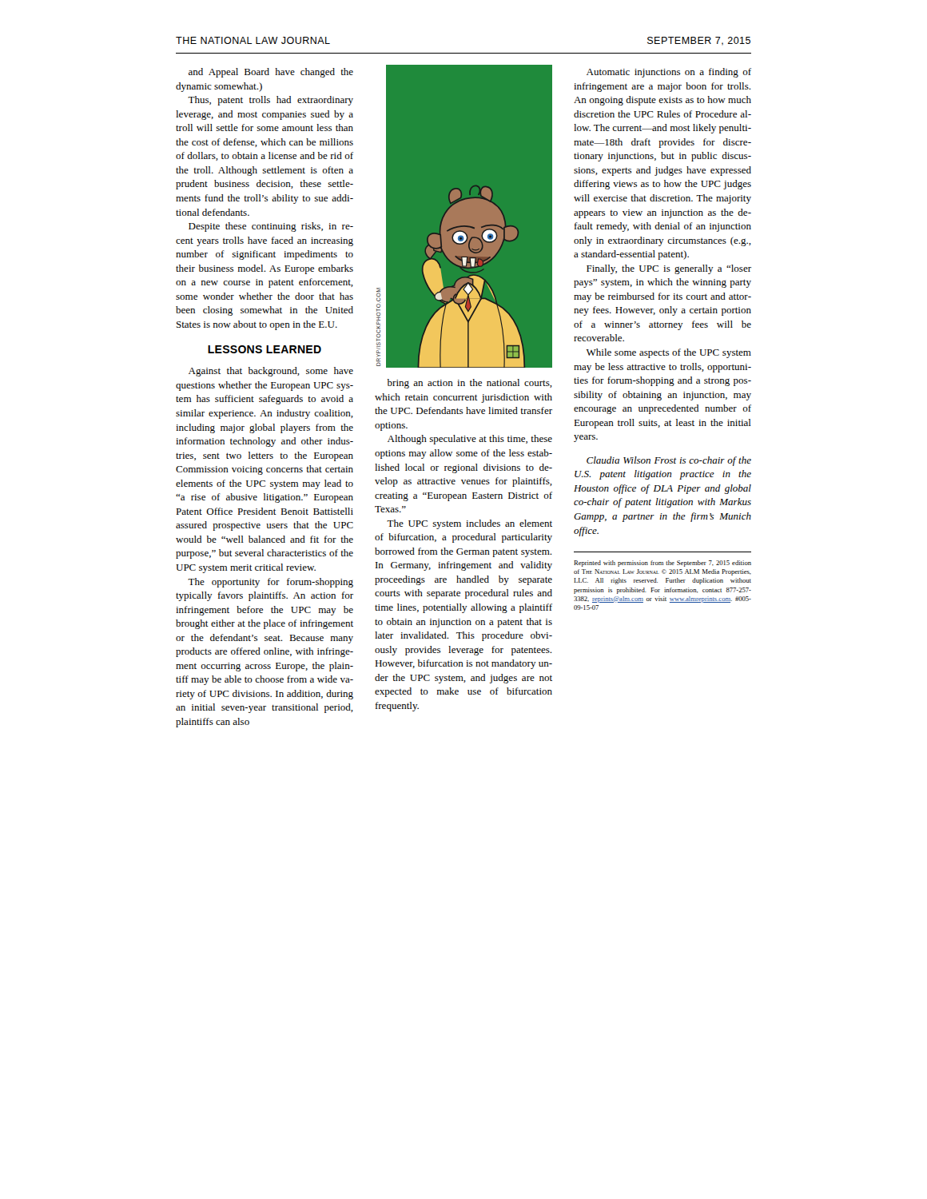The National Law Journal
September 7, 2015
and Appeal Board have changed the dynamic somewhat.)
Thus, patent trolls had extraordinary leverage, and most companies sued by a troll will settle for some amount less than the cost of defense, which can be millions of dollars, to obtain a license and be rid of the troll. Although settlement is often a prudent business decision, these settlements fund the troll’s ability to sue additional defendants.
Despite these continuing risks, in recent years trolls have faced an increasing number of significant impediments to their business model. As Europe embarks on a new course in patent enforcement, some wonder whether the door that has been closing somewhat in the United States is now about to open in the E.U.
Lessons Learned
Against that background, some have questions whether the European UPC system has sufficient safeguards to avoid a similar experience. An industry coalition, including major global players from the information technology and other industries, sent two letters to the European Commission voicing concerns that certain elements of the UPC system may lead to “a rise of abusive litigation.” European Patent Office President Benoit Battistelli assured prospective users that the UPC would be “well balanced and fit for the purpose,” but several characteristics of the UPC system merit critical review.
The opportunity for forum-shopping typically favors plaintiffs. An action for infringement before the UPC may be brought either at the place of infringement or the defendant’s seat. Because many products are offered online, with infringement occurring across Europe, the plaintiff may be able to choose from a wide variety of UPC divisions. In addition, during an initial seven-year transitional period, plaintiffs can also
DRYP/ISTOCKPHOTO.COM
bring an action in the national courts, which retain concurrent jurisdiction with the UPC. Defendants have limited transfer options.
Although speculative at this time, these options may allow some of the less established local or regional divisions to develop as attractive venues for plaintiffs, creating a “European Eastern District of Texas.”
The UPC system includes an element of bifurcation, a procedural particularity borrowed from the German patent system. In Germany, infringement and validity proceedings are handled by separate courts with separate procedural rules and time lines, potentially allowing a plaintiff to obtain an injunction on a patent that is later invalidated. This procedure obviously provides leverage for patentees. However, bifurcation is not mandatory under the UPC system, and judges are not expected to make use of bifurcation frequently.
Automatic injunctions on a finding of infringement are a major boon for trolls. An ongoing dispute exists as to how much discretion the UPC Rules of Procedure allow. The current—and most likely penultimate—18th draft provides for discretionary injunctions, but in public discussions, experts and judges have expressed differing views as to how the UPC judges will exercise that discretion. The majority appears to view an injunction as the default remedy, with denial of an injunction only in extraordinary circumstances (e.g., a standard-essential patent).
Finally, the UPC is generally a “loser pays” system, in which the winning party may be reimbursed for its court and attorney fees. However, only a certain portion of a winner’s attorney fees will be recoverable.
While some aspects of the UPC system may be less attractive to trolls, opportunities for forum-shopping and a strong possibility of obtaining an injunction, may encourage an unprecedented number of European troll suits, at least in the initial years.
Claudia Wilson Frost is co-chair of the U.S. patent litigation practice in the Houston office of DLA Piper and global co-chair of patent litigation with Markus Gampp, a partner in the firm’s Munich office.
Reprinted with permission from the September 7, 2015 edition of The National Law Journal © 2015 ALM Media Properties, LLC. All rights reserved. Further duplication without permission is prohibited. For information, contact 877-257-3382, reprints@alm.com or visit www.almreprints.com. #005-09-15-07